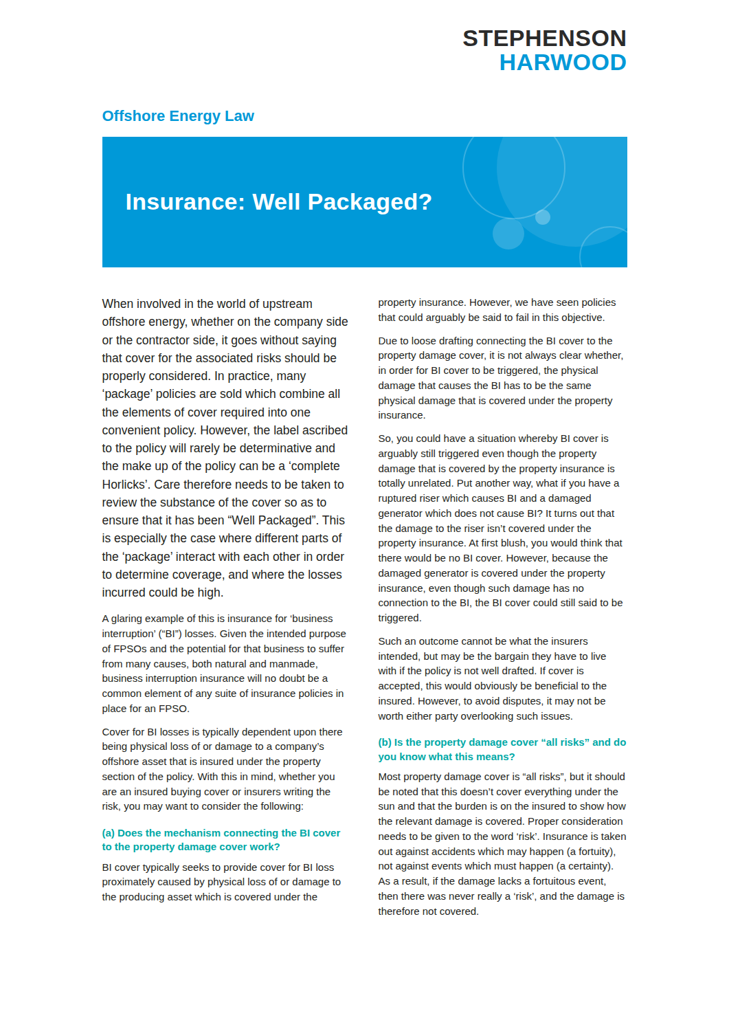STEPHENSON HARWOOD
Offshore Energy Law
Insurance: Well Packaged?
When involved in the world of upstream offshore energy, whether on the company side or the contractor side, it goes without saying that cover for the associated risks should be properly considered. In practice, many ‘package’ policies are sold which combine all the elements of cover required into one convenient policy. However, the label ascribed to the policy will rarely be determinative and the make up of the policy can be a ‘complete Horlicks’. Care therefore needs to be taken to review the substance of the cover so as to ensure that it has been “Well Packaged”. This is especially the case where different parts of the ‘package’ interact with each other in order to determine coverage, and where the losses incurred could be high.
A glaring example of this is insurance for ‘business interruption’ (“BI”) losses. Given the intended purpose of FPSOs and the potential for that business to suffer from many causes, both natural and manmade, business interruption insurance will no doubt be a common element of any suite of insurance policies in place for an FPSO.
Cover for BI losses is typically dependent upon there being physical loss of or damage to a company’s offshore asset that is insured under the property section of the policy. With this in mind, whether you are an insured buying cover or insurers writing the risk, you may want to consider the following:
(a) Does the mechanism connecting the BI cover to the property damage cover work?
BI cover typically seeks to provide cover for BI loss proximately caused by physical loss of or damage to the producing asset which is covered under the property insurance. However, we have seen policies that could arguably be said to fail in this objective.
Due to loose drafting connecting the BI cover to the property damage cover, it is not always clear whether, in order for BI cover to be triggered, the physical damage that causes the BI has to be the same physical damage that is covered under the property insurance.
So, you could have a situation whereby BI cover is arguably still triggered even though the property damage that is covered by the property insurance is totally unrelated. Put another way, what if you have a ruptured riser which causes BI and a damaged generator which does not cause BI? It turns out that the damage to the riser isn’t covered under the property insurance. At first blush, you would think that there would be no BI cover. However, because the damaged generator is covered under the property insurance, even though such damage has no connection to the BI, the BI cover could still said to be triggered.
Such an outcome cannot be what the insurers intended, but may be the bargain they have to live with if the policy is not well drafted. If cover is accepted, this would obviously be beneficial to the insured. However, to avoid disputes, it may not be worth either party overlooking such issues.
(b) Is the property damage cover “all risks” and do you know what this means?
Most property damage cover is “all risks”, but it should be noted that this doesn’t cover everything under the sun and that the burden is on the insured to show how the relevant damage is covered. Proper consideration needs to be given to the word ‘risk’. Insurance is taken out against accidents which may happen (a fortuity), not against events which must happen (a certainty). As a result, if the damage lacks a fortuitous event, then there was never really a ‘risk’, and the damage is therefore not covered.